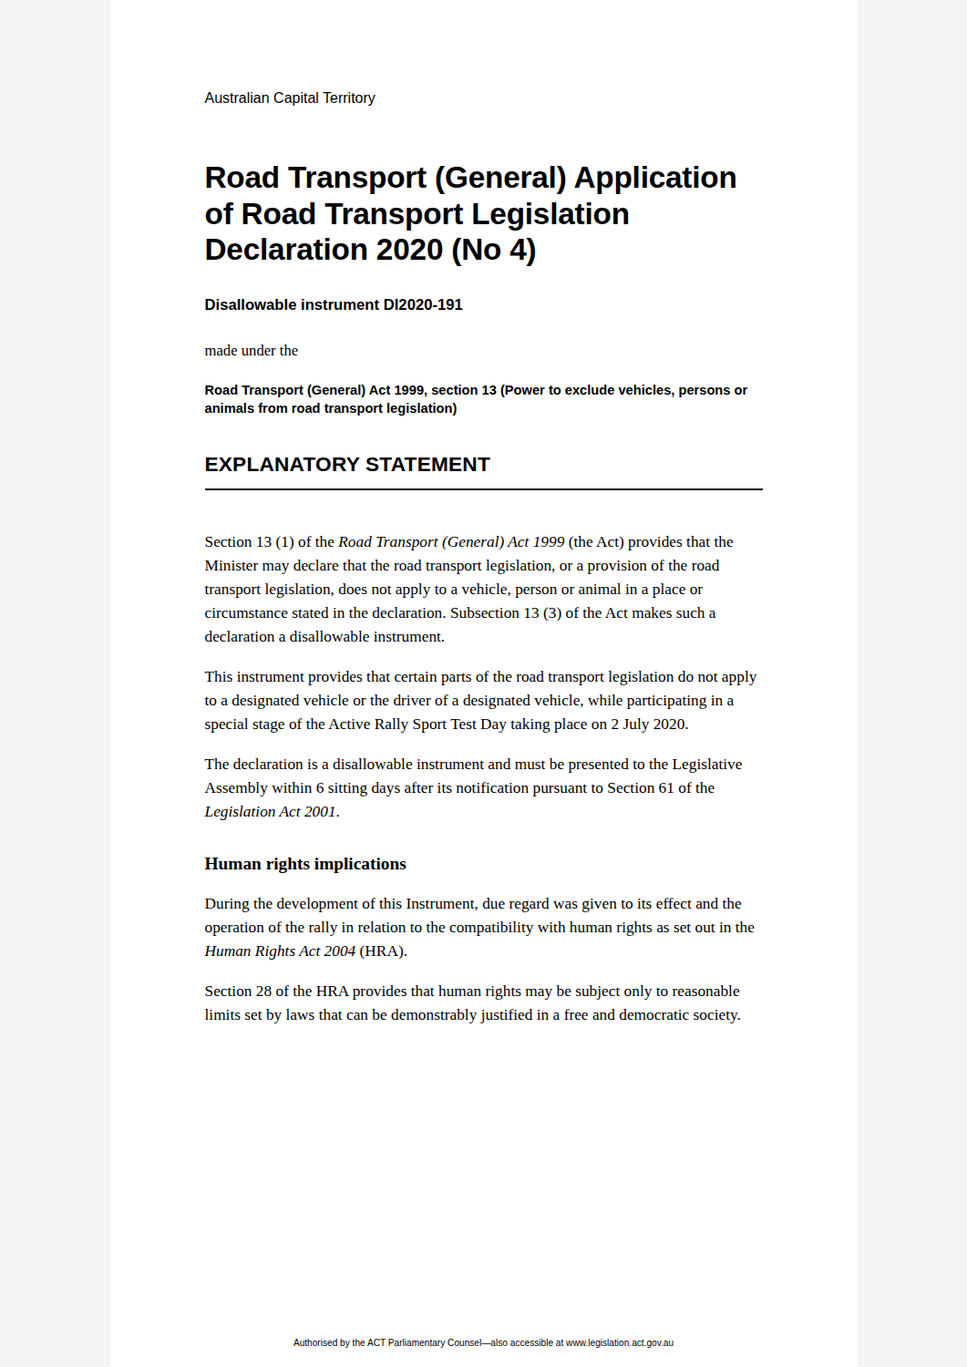Australian Capital Territory
Road Transport (General) Application of Road Transport Legislation Declaration 2020 (No 4)
Disallowable instrument DI2020-191
made under the
Road Transport (General) Act 1999, section 13 (Power to exclude vehicles, persons or animals from road transport legislation)
EXPLANATORY STATEMENT
Section 13 (1) of the Road Transport (General) Act 1999 (the Act) provides that the Minister may declare that the road transport legislation, or a provision of the road transport legislation, does not apply to a vehicle, person or animal in a place or circumstance stated in the declaration. Subsection 13 (3) of the Act makes such a declaration a disallowable instrument.
This instrument provides that certain parts of the road transport legislation do not apply to a designated vehicle or the driver of a designated vehicle, while participating in a special stage of the Active Rally Sport Test Day taking place on 2 July 2020.
The declaration is a disallowable instrument and must be presented to the Legislative Assembly within 6 sitting days after its notification pursuant to Section 61 of the Legislation Act 2001.
Human rights implications
During the development of this Instrument, due regard was given to its effect and the operation of the rally in relation to the compatibility with human rights as set out in the Human Rights Act 2004 (HRA).
Section 28 of the HRA provides that human rights may be subject only to reasonable limits set by laws that can be demonstrably justified in a free and democratic society.
Authorised by the ACT Parliamentary Counsel—also accessible at www.legislation.act.gov.au